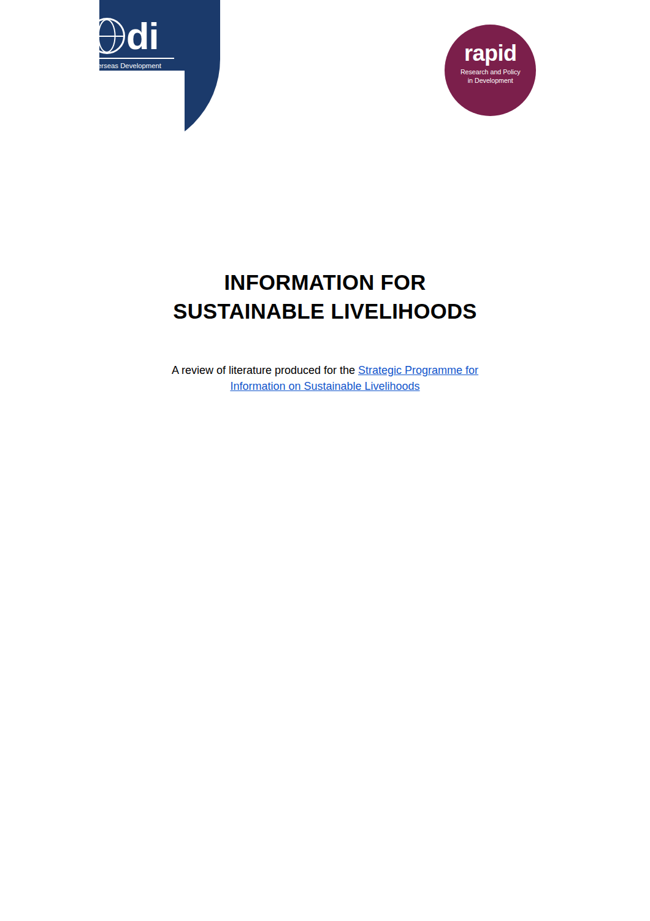di
Overseas Development
Institute
rapid
Research and Policy
in Development
INFORMATION FOR
SUSTAINABLE LIVELIHOODS
A review of literature produced for the Strategic Programme for Information on Sustainable Livelihoods